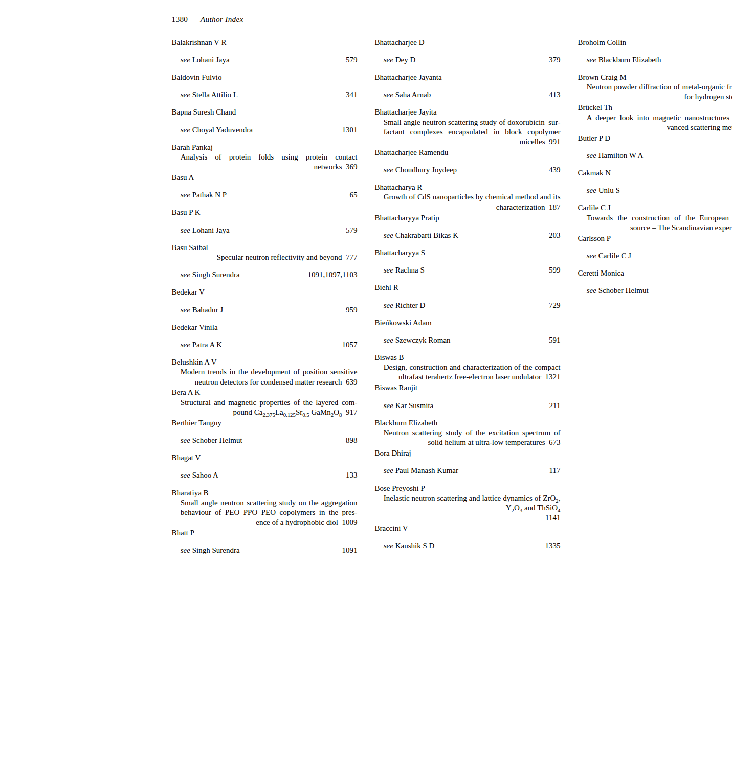1380 Author Index
Balakrishnan V R
see Lohani Jaya 579
Baldovin Fulvio
see Stella Attilio L 341
Bapna Suresh Chand
see Choyal Yaduvendra 1301
Barah Pankaj
Analysis of protein folds using protein contact networks 369
Basu A
see Pathak N P 65
Basu P K
see Lohani Jaya 579
Basu Saibal
Specular neutron reflectivity and beyond 777
see Singh Surendra 1091,1097,1103
Bedekar V
see Bahadur J 959
Bedekar Vinila
see Patra A K 1057
Belushkin A V
Modern trends in the development of position sensitive neutron detectors for condensed matter research 639
Bera A K
Structural and magnetic properties of the layered compound Ca2.375La0.125Sr0.5 GaMn2O8 917
Berthier Tanguy
see Schober Helmut 898
Bhagat V
see Sahoo A 133
Bharatiya B
Small angle neutron scattering study on the aggregation behaviour of PEO–PPO–PEO copolymers in the presence of a hydrophobic diol 1009
Bhatt P
see Singh Surendra 1091
Bhattacharjee D
see Dey D 379
Bhattacharjee Jayanta
see Saha Arnab 413
Bhattacharjee Jayita
Small angle neutron scattering study of doxorubicin–surfactant complexes encapsulated in block copolymer micelles 991
Bhattacharjee Ramendu
see Choudhury Joydeep 439
Bhattacharya R
Growth of CdS nanoparticles by chemical method and its characterization 187
Bhattacharyya Pratip
see Chakrabarti Bikas K 203
Bhattacharyya S
see Rachna S 599
Biehl R
see Richter D 729
Bieńkowski Adam
see Szewczyk Roman 591
Biswas B
Design, construction and characterization of the compact ultrafast terahertz free-electron laser undulator 1321
Biswas Ranjit
see Kar Susmita 211
Blackburn Elizabeth
Neutron scattering study of the excitation spectrum of solid helium at ultra-low temperatures 673
Bora Dhiraj
see Paul Manash Kumar 117
Bose Preyoshi P
Inelastic neutron scattering and lattice dynamics of ZrO2, Y2O3 and ThSiO4
1141
Braccini V
see Kaushik S D 1335
Broholm Collin
see Blackburn Elizabeth 673
Brown Craig M
Neutron powder diffraction of metal-organic frameworks for hydrogen storage 755
Brückel Th
A deeper look into magnetic nanostructures using advanced scattering methods 895
Butler P D
see Hamilton W A 904
Cakmak N
see Unlu S 521
Carlile C J
Towards the construction of the European spallation source – The Scandinavian experience 890
Carlsson P
see Carlile C J 890
Ceretti Monica
see Schober Helmut 898